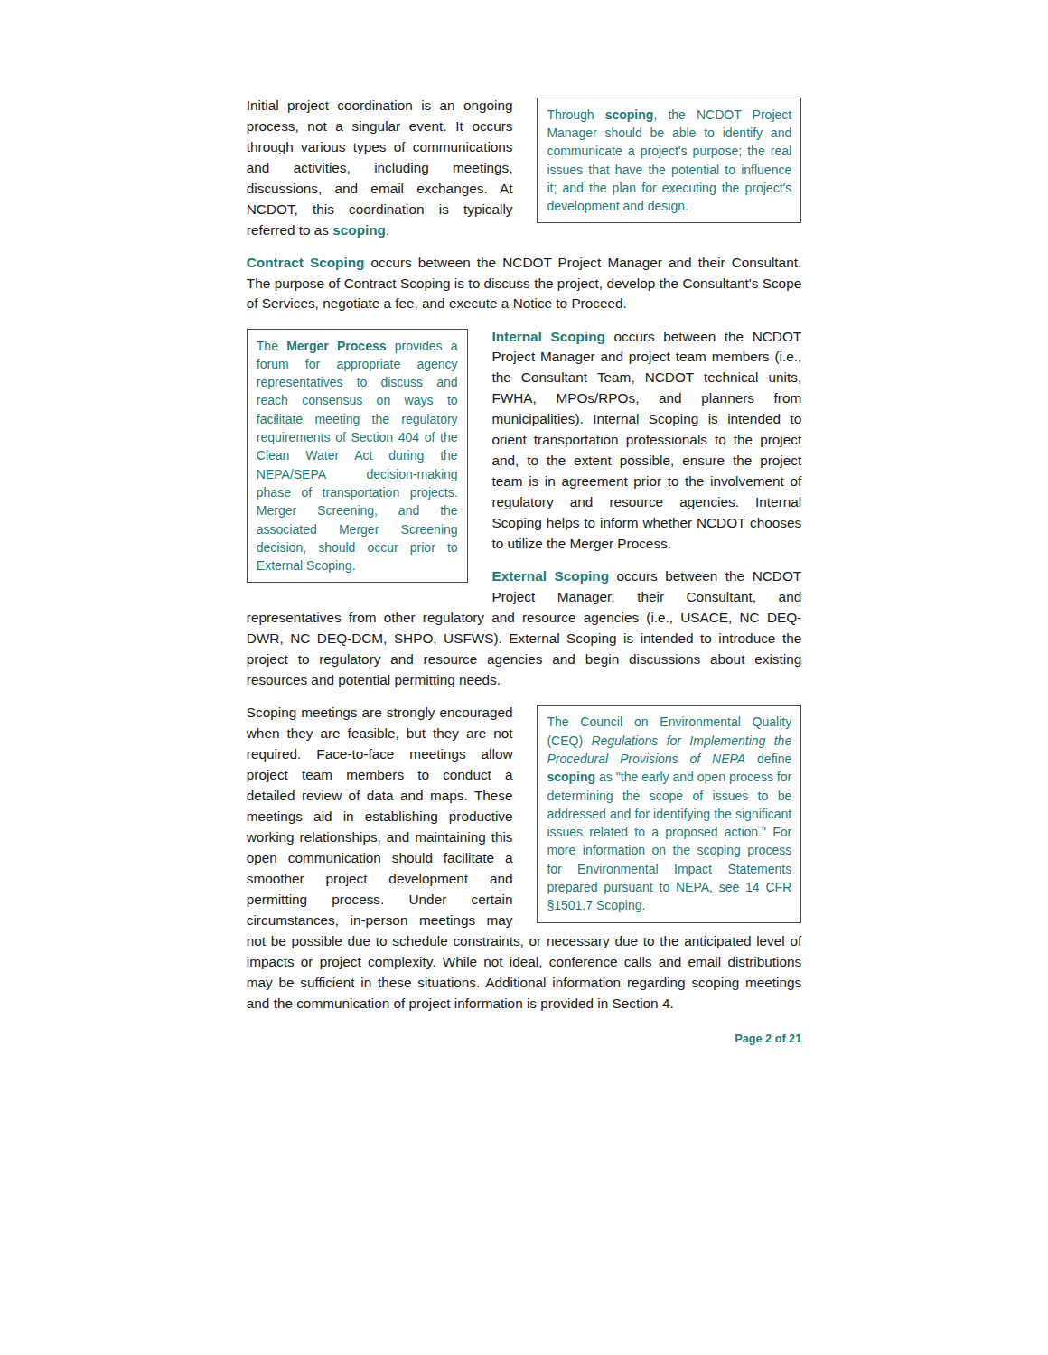Through scoping, the NCDOT Project Manager should be able to identify and communicate a project's purpose; the real issues that have the potential to influence it; and the plan for executing the project's development and design.
Initial project coordination is an ongoing process, not a singular event. It occurs through various types of communications and activities, including meetings, discussions, and email exchanges. At NCDOT, this coordination is typically referred to as scoping.
Contract Scoping occurs between the NCDOT Project Manager and their Consultant. The purpose of Contract Scoping is to discuss the project, develop the Consultant's Scope of Services, negotiate a fee, and execute a Notice to Proceed.
The Merger Process provides a forum for appropriate agency representatives to discuss and reach consensus on ways to facilitate meeting the regulatory requirements of Section 404 of the Clean Water Act during the NEPA/SEPA decision-making phase of transportation projects. Merger Screening, and the associated Merger Screening decision, should occur prior to External Scoping.
Internal Scoping occurs between the NCDOT Project Manager and project team members (i.e., the Consultant Team, NCDOT technical units, FWHA, MPOs/RPOs, and planners from municipalities). Internal Scoping is intended to orient transportation professionals to the project and, to the extent possible, ensure the project team is in agreement prior to the involvement of regulatory and resource agencies. Internal Scoping helps to inform whether NCDOT chooses to utilize the Merger Process.
External Scoping occurs between the NCDOT Project Manager, their Consultant, and representatives from other regulatory and resource agencies (i.e., USACE, NC DEQ-DWR, NC DEQ-DCM, SHPO, USFWS). External Scoping is intended to introduce the project to regulatory and resource agencies and begin discussions about existing resources and potential permitting needs.
The Council on Environmental Quality (CEQ) Regulations for Implementing the Procedural Provisions of NEPA define scoping as "the early and open process for determining the scope of issues to be addressed and for identifying the significant issues related to a proposed action." For more information on the scoping process for Environmental Impact Statements prepared pursuant to NEPA, see 14 CFR §1501.7 Scoping.
Scoping meetings are strongly encouraged when they are feasible, but they are not required. Face-to-face meetings allow project team members to conduct a detailed review of data and maps. These meetings aid in establishing productive working relationships, and maintaining this open communication should facilitate a smoother project development and permitting process. Under certain circumstances, in-person meetings may not be possible due to schedule constraints, or necessary due to the anticipated level of impacts or project complexity. While not ideal, conference calls and email distributions may be sufficient in these situations. Additional information regarding scoping meetings and the communication of project information is provided in Section 4.
Page 2 of 21